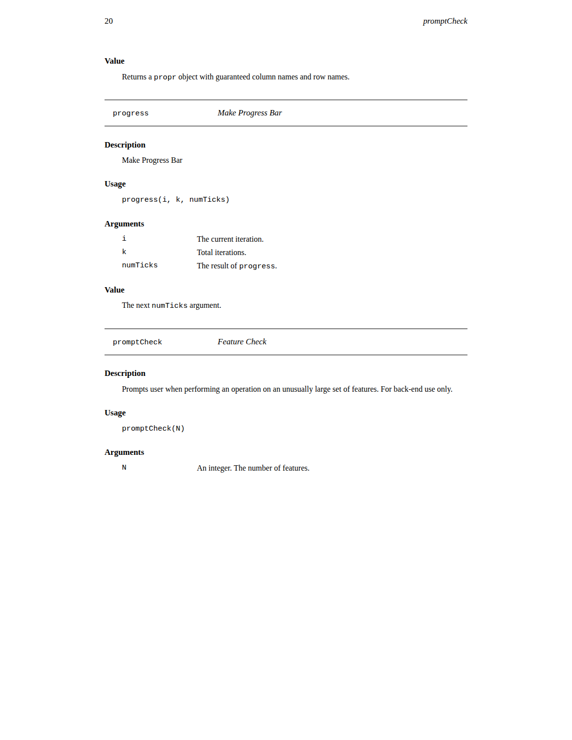20 promptCheck
Value
Returns a propr object with guaranteed column names and row names.
progress Make Progress Bar
Description
Make Progress Bar
Usage
progress(i, k, numTicks)
Arguments
i
The current iteration.
k
Total iterations.
numTicks
The result of progress.
Value
The next numTicks argument.
promptCheck Feature Check
Description
Prompts user when performing an operation on an unusually large set of features. For back-end use only.
Usage
promptCheck(N)
Arguments
N
An integer. The number of features.